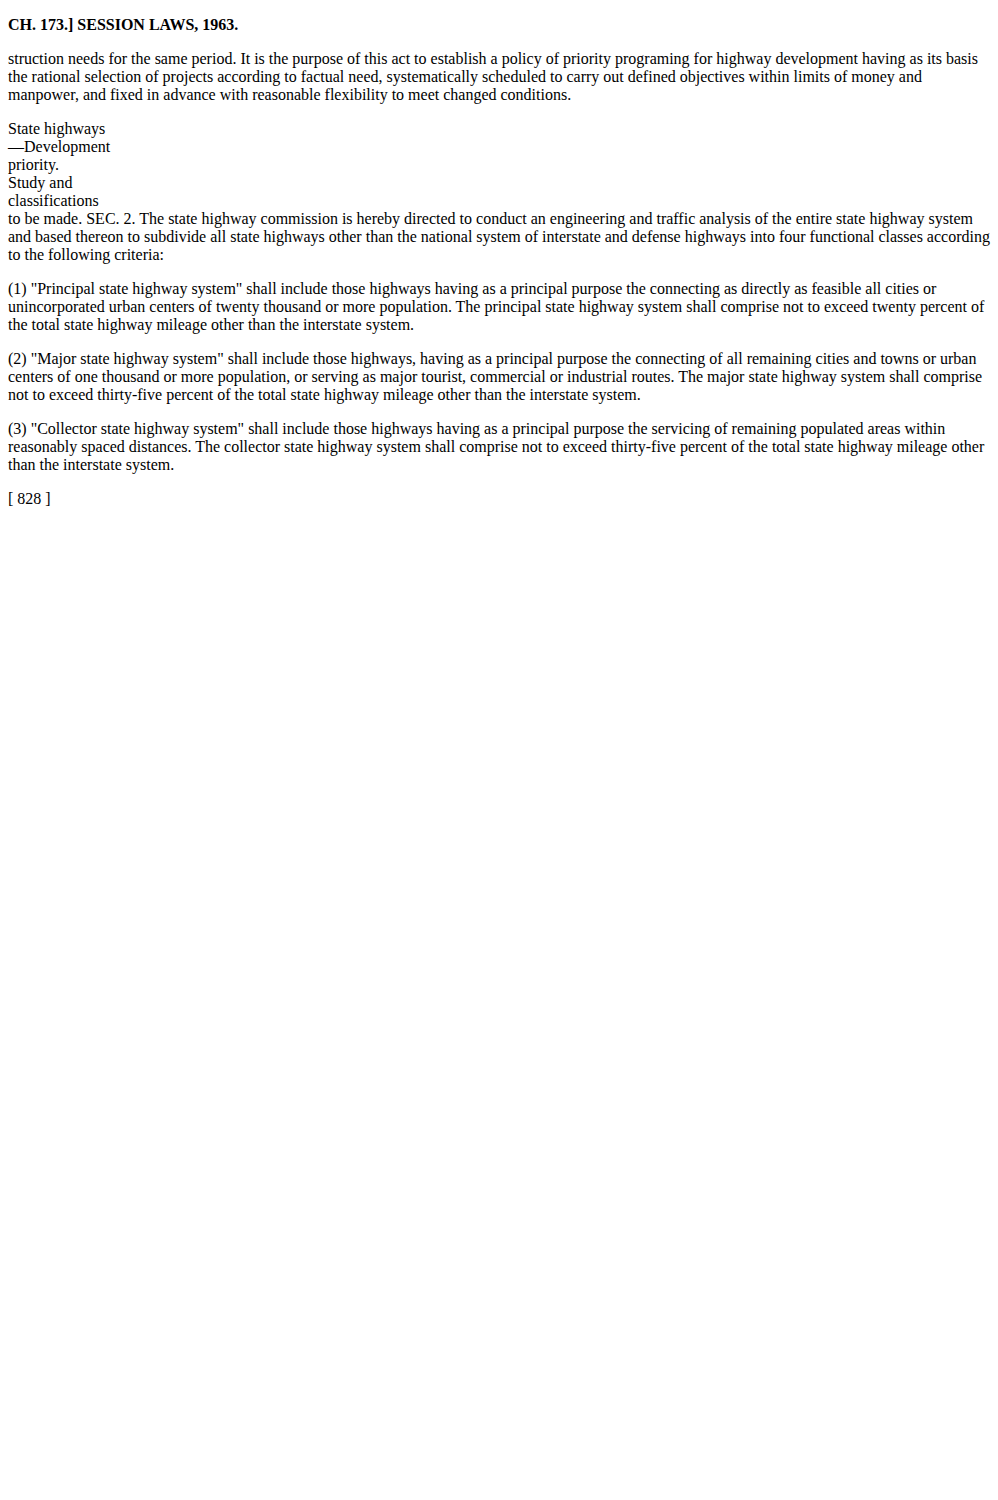CH. 173.] SESSION LAWS, 1963.
struction needs for the same period. It is the purpose of this act to establish a policy of priority programing for highway development having as its basis the rational selection of projects according to factual need, systematically scheduled to carry out defined objectives within limits of money and manpower, and fixed in advance with reasonable flexibility to meet changed conditions.
State highways
—Development
priority.
Study and
classifications
to be made. SEC. 2. The state highway commission is hereby directed to conduct an engineering and traffic analysis of the entire state highway system and based thereon to subdivide all state highways other than the national system of interstate and defense highways into four functional classes according to the following criteria:
(1) "Principal state highway system" shall include those highways having as a principal purpose the connecting as directly as feasible all cities or unincorporated urban centers of twenty thousand or more population. The principal state highway system shall comprise not to exceed twenty percent of the total state highway mileage other than the interstate system.
(2) "Major state highway system" shall include those highways, having as a principal purpose the connecting of all remaining cities and towns or urban centers of one thousand or more population, or serving as major tourist, commercial or industrial routes. The major state highway system shall comprise not to exceed thirty-five percent of the total state highway mileage other than the interstate system.
(3) "Collector state highway system" shall include those highways having as a principal purpose the servicing of remaining populated areas within reasonably spaced distances. The collector state highway system shall comprise not to exceed thirty-five percent of the total state highway mileage other than the interstate system.
[ 828 ]